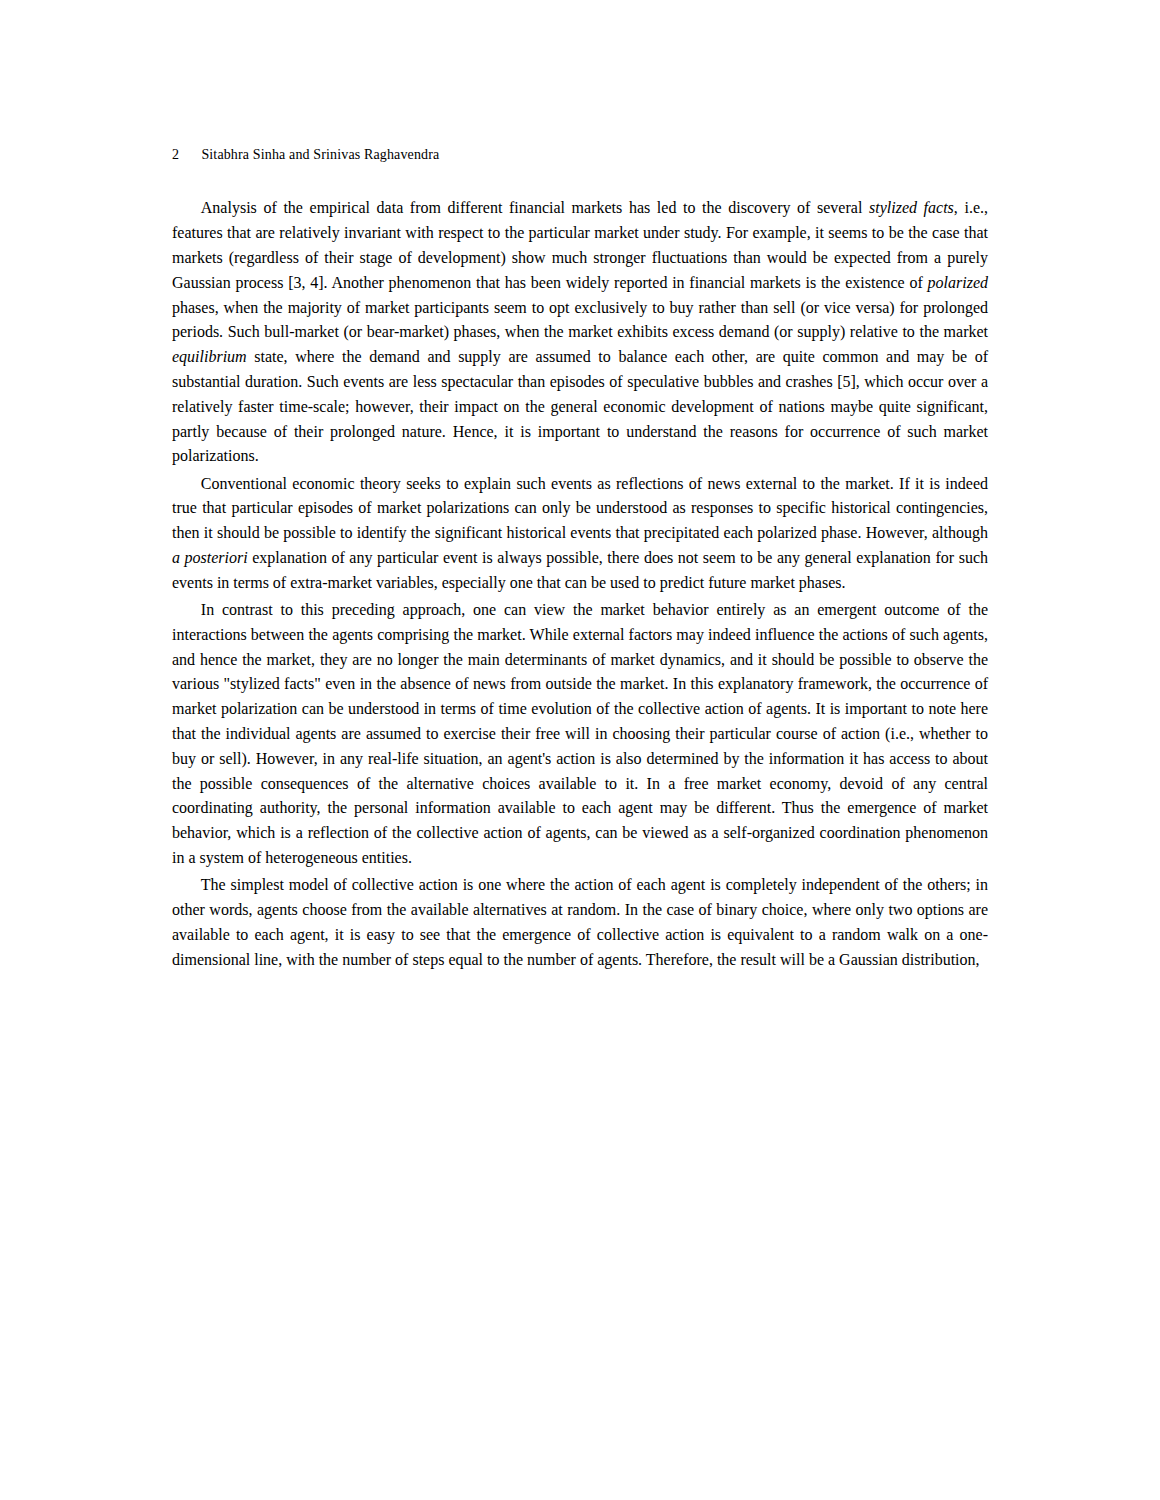2 Sitabhra Sinha and Srinivas Raghavendra
Analysis of the empirical data from different financial markets has led to the discovery of several stylized facts, i.e., features that are relatively invariant with respect to the particular market under study. For example, it seems to be the case that markets (regardless of their stage of development) show much stronger fluctuations than would be expected from a purely Gaussian process [3, 4]. Another phenomenon that has been widely reported in financial markets is the existence of polarized phases, when the majority of market participants seem to opt exclusively to buy rather than sell (or vice versa) for prolonged periods. Such bull-market (or bear-market) phases, when the market exhibits excess demand (or supply) relative to the market equilibrium state, where the demand and supply are assumed to balance each other, are quite common and may be of substantial duration. Such events are less spectacular than episodes of speculative bubbles and crashes [5], which occur over a relatively faster time-scale; however, their impact on the general economic development of nations maybe quite significant, partly because of their prolonged nature. Hence, it is important to understand the reasons for occurrence of such market polarizations.
Conventional economic theory seeks to explain such events as reflections of news external to the market. If it is indeed true that particular episodes of market polarizations can only be understood as responses to specific historical contingencies, then it should be possible to identify the significant historical events that precipitated each polarized phase. However, although a posteriori explanation of any particular event is always possible, there does not seem to be any general explanation for such events in terms of extra-market variables, especially one that can be used to predict future market phases.
In contrast to this preceding approach, one can view the market behavior entirely as an emergent outcome of the interactions between the agents comprising the market. While external factors may indeed influence the actions of such agents, and hence the market, they are no longer the main determinants of market dynamics, and it should be possible to observe the various "stylized facts" even in the absence of news from outside the market. In this explanatory framework, the occurrence of market polarization can be understood in terms of time evolution of the collective action of agents. It is important to note here that the individual agents are assumed to exercise their free will in choosing their particular course of action (i.e., whether to buy or sell). However, in any real-life situation, an agent's action is also determined by the information it has access to about the possible consequences of the alternative choices available to it. In a free market economy, devoid of any central coordinating authority, the personal information available to each agent may be different. Thus the emergence of market behavior, which is a reflection of the collective action of agents, can be viewed as a self-organized coordination phenomenon in a system of heterogeneous entities.
The simplest model of collective action is one where the action of each agent is completely independent of the others; in other words, agents choose from the available alternatives at random. In the case of binary choice, where only two options are available to each agent, it is easy to see that the emergence of collective action is equivalent to a random walk on a one-dimensional line, with the number of steps equal to the number of agents. Therefore, the result will be a Gaussian distribution,